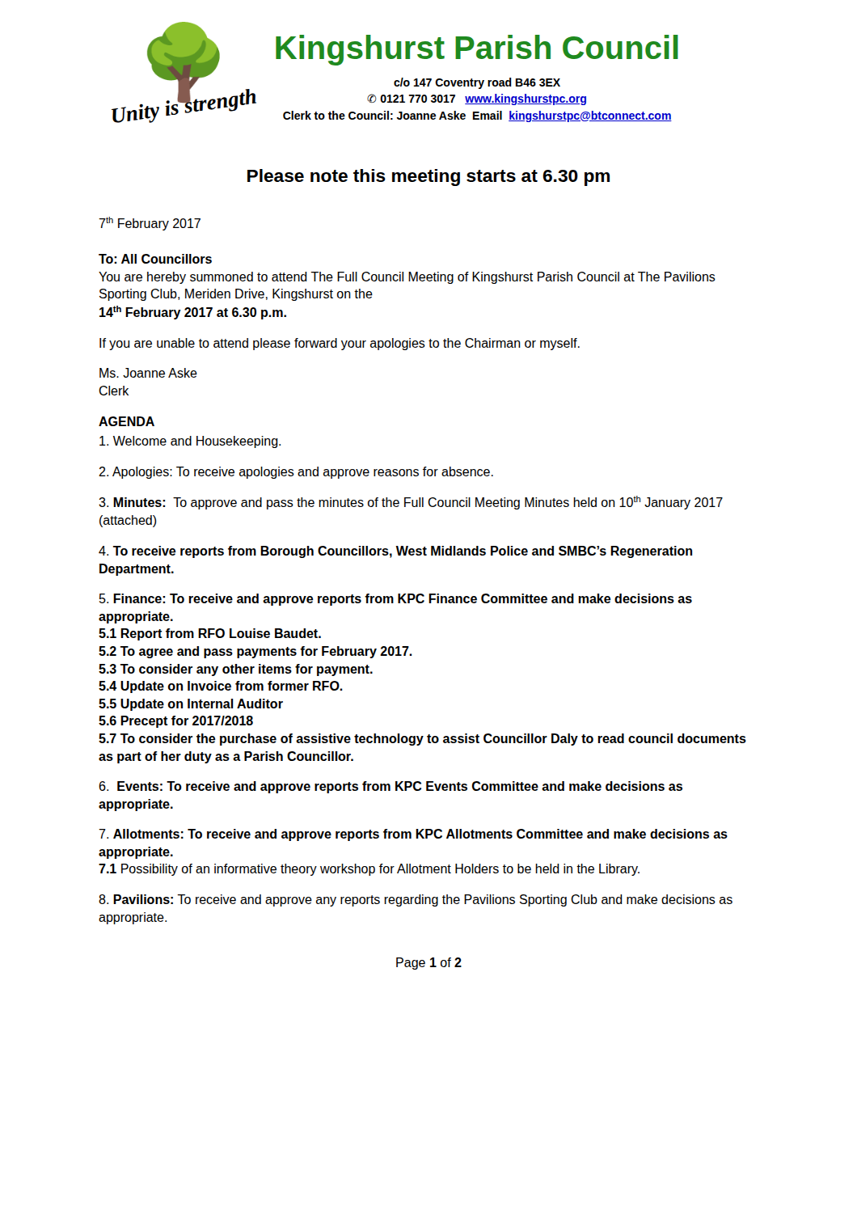🌳
Unity is strength
Kingshurst Parish Council
c/o 147 Coventry road B46 3EX
✆ 0121 770 3017 www.kingshurstpc.org
Clerk to the Council: Joanne Aske Email kingshurstpc@btconnect.com
Please note this meeting starts at 6.30 pm
7th February 2017
To: All Councillors
You are hereby summoned to attend The Full Council Meeting of Kingshurst Parish Council at The Pavilions Sporting Club, Meriden Drive, Kingshurst on the
14th February 2017 at 6.30 p.m.
If you are unable to attend please forward your apologies to the Chairman or myself.
Ms. Joanne Aske
Clerk
AGENDA
1. Welcome and Housekeeping.
2. Apologies: To receive apologies and approve reasons for absence.
3. Minutes: To approve and pass the minutes of the Full Council Meeting Minutes held on 10th January 2017 (attached)
4. To receive reports from Borough Councillors, West Midlands Police and SMBC’s Regeneration Department.
5. Finance: To receive and approve reports from KPC Finance Committee and make decisions as appropriate.
5.1 Report from RFO Louise Baudet.
5.2 To agree and pass payments for February 2017.
5.3 To consider any other items for payment.
5.4 Update on Invoice from former RFO.
5.5 Update on Internal Auditor
5.6 Precept for 2017/2018
5.7 To consider the purchase of assistive technology to assist Councillor Daly to read council documents as part of her duty as a Parish Councillor.
6. Events: To receive and approve reports from KPC Events Committee and make decisions as appropriate.
7. Allotments: To receive and approve reports from KPC Allotments Committee and make decisions as appropriate.
7.1 Possibility of an informative theory workshop for Allotment Holders to be held in the Library.
8. Pavilions: To receive and approve any reports regarding the Pavilions Sporting Club and make decisions as appropriate.
Page 1 of 2